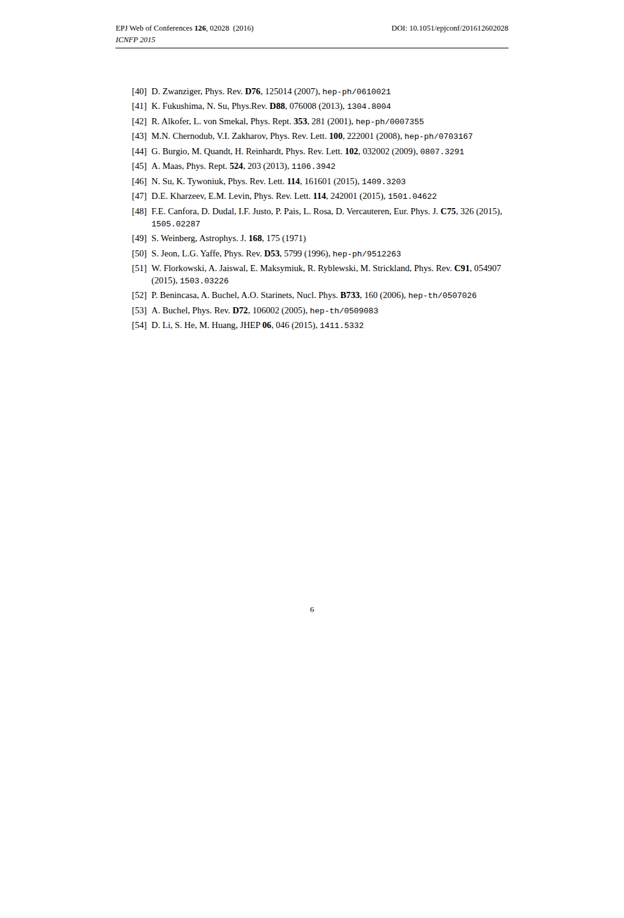EPJ Web of Conferences 126, 02028 (2016)
DOI: 10.1051/epjconf/201612602028
ICNFP 2015
[40] D. Zwanziger, Phys. Rev. D76, 125014 (2007), hep-ph/0610021
[41] K. Fukushima, N. Su, Phys.Rev. D88, 076008 (2013), 1304.8004
[42] R. Alkofer, L. von Smekal, Phys. Rept. 353, 281 (2001), hep-ph/0007355
[43] M.N. Chernodub, V.I. Zakharov, Phys. Rev. Lett. 100, 222001 (2008), hep-ph/0703167
[44] G. Burgio, M. Quandt, H. Reinhardt, Phys. Rev. Lett. 102, 032002 (2009), 0807.3291
[45] A. Maas, Phys. Rept. 524, 203 (2013), 1106.3942
[46] N. Su, K. Tywoniuk, Phys. Rev. Lett. 114, 161601 (2015), 1409.3203
[47] D.E. Kharzeev, E.M. Levin, Phys. Rev. Lett. 114, 242001 (2015), 1501.04622
[48] F.E. Canfora, D. Dudal, I.F. Justo, P. Pais, L. Rosa, D. Vercauteren, Eur. Phys. J. C75, 326 (2015), 1505.02287
[49] S. Weinberg, Astrophys. J. 168, 175 (1971)
[50] S. Jeon, L.G. Yaffe, Phys. Rev. D53, 5799 (1996), hep-ph/9512263
[51] W. Florkowski, A. Jaiswal, E. Maksymiuk, R. Ryblewski, M. Strickland, Phys. Rev. C91, 054907 (2015), 1503.03226
[52] P. Benincasa, A. Buchel, A.O. Starinets, Nucl. Phys. B733, 160 (2006), hep-th/0507026
[53] A. Buchel, Phys. Rev. D72, 106002 (2005), hep-th/0509083
[54] D. Li, S. He, M. Huang, JHEP 06, 046 (2015), 1411.5332
6